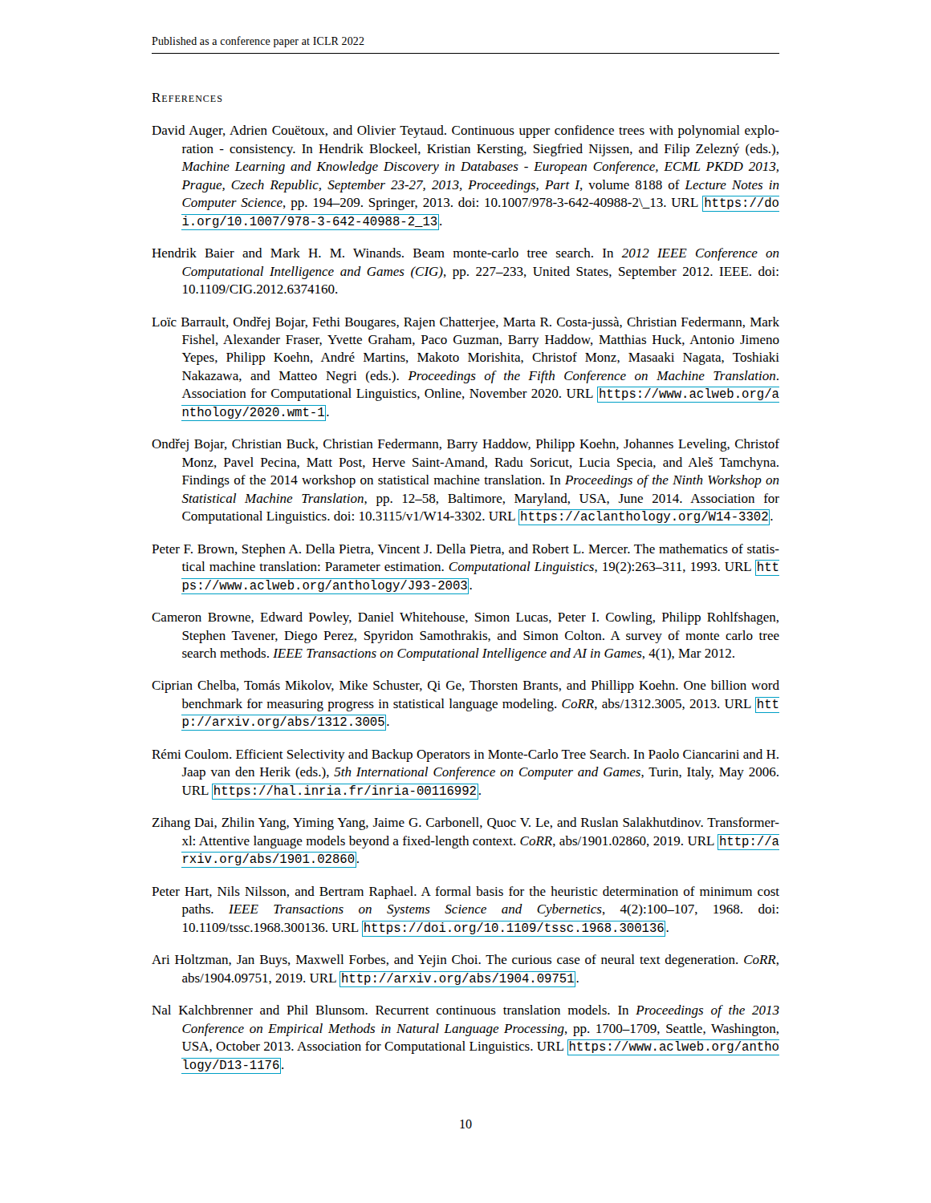Published as a conference paper at ICLR 2022
References
David Auger, Adrien Couëtoux, and Olivier Teytaud. Continuous upper confidence trees with polynomial exploration - consistency. In Hendrik Blockeel, Kristian Kersting, Siegfried Nijssen, and Filip Zelezný (eds.), Machine Learning and Knowledge Discovery in Databases - European Conference, ECML PKDD 2013, Prague, Czech Republic, September 23-27, 2013, Proceedings, Part I, volume 8188 of Lecture Notes in Computer Science, pp. 194–209. Springer, 2013. doi: 10.1007/978-3-642-40988-2\_13. URL https://doi.org/10.1007/978-3-642-40988-2_13.
Hendrik Baier and Mark H. M. Winands. Beam monte-carlo tree search. In 2012 IEEE Conference on Computational Intelligence and Games (CIG), pp. 227–233, United States, September 2012. IEEE. doi: 10.1109/CIG.2012.6374160.
Loïc Barrault, Ondřej Bojar, Fethi Bougares, Rajen Chatterjee, Marta R. Costa-jussà, Christian Federmann, Mark Fishel, Alexander Fraser, Yvette Graham, Paco Guzman, Barry Haddow, Matthias Huck, Antonio Jimeno Yepes, Philipp Koehn, André Martins, Makoto Morishita, Christof Monz, Masaaki Nagata, Toshiaki Nakazawa, and Matteo Negri (eds.). Proceedings of the Fifth Conference on Machine Translation. Association for Computational Linguistics, Online, November 2020. URL https://www.aclweb.org/anthology/2020.wmt-1.
Ondřej Bojar, Christian Buck, Christian Federmann, Barry Haddow, Philipp Koehn, Johannes Leveling, Christof Monz, Pavel Pecina, Matt Post, Herve Saint-Amand, Radu Soricut, Lucia Specia, and Aleš Tamchyna. Findings of the 2014 workshop on statistical machine translation. In Proceedings of the Ninth Workshop on Statistical Machine Translation, pp. 12–58, Baltimore, Maryland, USA, June 2014. Association for Computational Linguistics. doi: 10.3115/v1/W14-3302. URL https://aclanthology.org/W14-3302.
Peter F. Brown, Stephen A. Della Pietra, Vincent J. Della Pietra, and Robert L. Mercer. The mathematics of statistical machine translation: Parameter estimation. Computational Linguistics, 19(2):263–311, 1993. URL https://www.aclweb.org/anthology/J93-2003.
Cameron Browne, Edward Powley, Daniel Whitehouse, Simon Lucas, Peter I. Cowling, Philipp Rohlfshagen, Stephen Tavener, Diego Perez, Spyridon Samothrakis, and Simon Colton. A survey of monte carlo tree search methods. IEEE Transactions on Computational Intelligence and AI in Games, 4(1), Mar 2012.
Ciprian Chelba, Tomás Mikolov, Mike Schuster, Qi Ge, Thorsten Brants, and Phillipp Koehn. One billion word benchmark for measuring progress in statistical language modeling. CoRR, abs/1312.3005, 2013. URL http://arxiv.org/abs/1312.3005.
Rémi Coulom. Efficient Selectivity and Backup Operators in Monte-Carlo Tree Search. In Paolo Ciancarini and H. Jaap van den Herik (eds.), 5th International Conference on Computer and Games, Turin, Italy, May 2006. URL https://hal.inria.fr/inria-00116992.
Zihang Dai, Zhilin Yang, Yiming Yang, Jaime G. Carbonell, Quoc V. Le, and Ruslan Salakhutdinov. Transformer-xl: Attentive language models beyond a fixed-length context. CoRR, abs/1901.02860, 2019. URL http://arxiv.org/abs/1901.02860.
Peter Hart, Nils Nilsson, and Bertram Raphael. A formal basis for the heuristic determination of minimum cost paths. IEEE Transactions on Systems Science and Cybernetics, 4(2):100–107, 1968. doi: 10.1109/tssc.1968.300136. URL https://doi.org/10.1109/tssc.1968.300136.
Ari Holtzman, Jan Buys, Maxwell Forbes, and Yejin Choi. The curious case of neural text degeneration. CoRR, abs/1904.09751, 2019. URL http://arxiv.org/abs/1904.09751.
Nal Kalchbrenner and Phil Blunsom. Recurrent continuous translation models. In Proceedings of the 2013 Conference on Empirical Methods in Natural Language Processing, pp. 1700–1709, Seattle, Washington, USA, October 2013. Association for Computational Linguistics. URL https://www.aclweb.org/anthology/D13-1176.
10